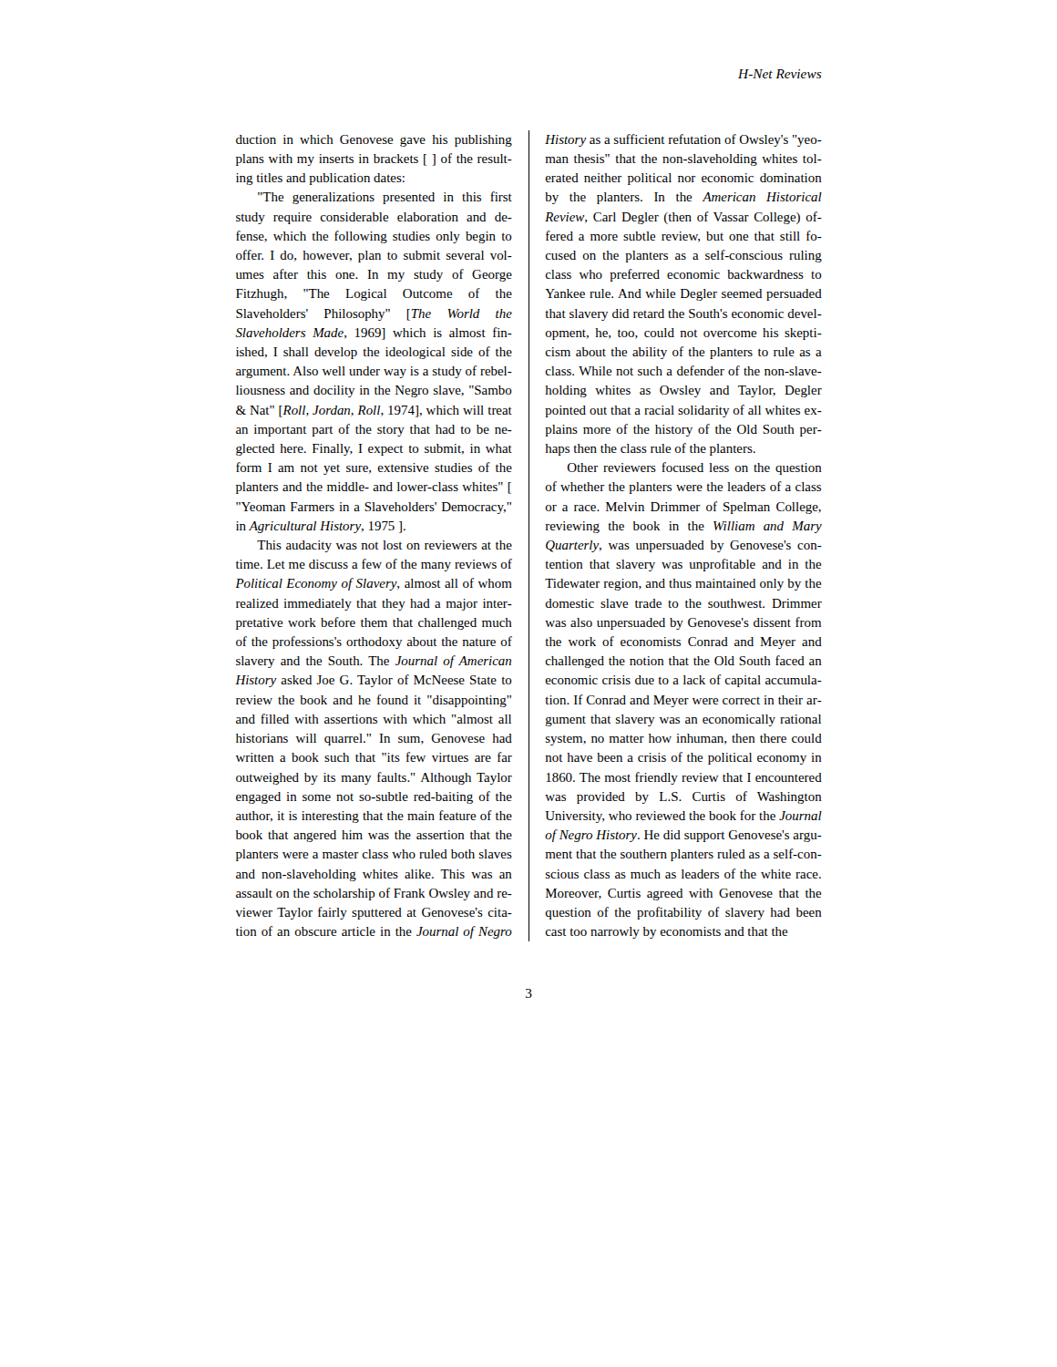H-Net Reviews
duction in which Genovese gave his publishing plans with my inserts in brackets [ ] of the resulting titles and publication dates:
"The generalizations presented in this first study require considerable elaboration and defense, which the following studies only begin to offer. I do, however, plan to submit several volumes after this one. In my study of George Fitzhugh, "The Logical Outcome of the Slaveholders' Philosophy" [The World the Slaveholders Made, 1969] which is almost finished, I shall develop the ideological side of the argument. Also well under way is a study of rebelliousness and docility in the Negro slave, "Sambo & Nat" [Roll, Jordan, Roll, 1974], which will treat an important part of the story that had to be neglected here. Finally, I expect to submit, in what form I am not yet sure, extensive studies of the planters and the middle- and lower-class whites" [ "Yeoman Farmers in a Slaveholders' Democracy," in Agricultural History, 1975 ].
This audacity was not lost on reviewers at the time. Let me discuss a few of the many reviews of Political Economy of Slavery, almost all of whom realized immediately that they had a major interpretative work before them that challenged much of the professions's orthodoxy about the nature of slavery and the South. The Journal of American History asked Joe G. Taylor of McNeese State to review the book and he found it "disappointing" and filled with assertions with which "almost all historians will quarrel." In sum, Genovese had written a book such that "its few virtues are far outweighed by its many faults." Although Taylor engaged in some not so-subtle red-baiting of the author, it is interesting that the main feature of the book that angered him was the assertion that the planters were a master class who ruled both slaves and non-slaveholding whites alike. This was an assault on the scholarship of Frank Owsley and reviewer Taylor fairly sputtered at Genovese's citation of an obscure article in the Journal of Negro History as a sufficient refutation of Owsley's "yeoman thesis" that the non-slaveholding whites tolerated neither political nor economic domination by the planters. In the American Historical Review, Carl Degler (then of Vassar College) offered a more subtle review, but one that still focused on the planters as a self-conscious ruling class who preferred economic backwardness to Yankee rule. And while Degler seemed persuaded that slavery did retard the South's economic development, he, too, could not overcome his skepticism about the ability of the planters to rule as a class. While not such a defender of the non-slaveholding whites as Owsley and Taylor, Degler pointed out that a racial solidarity of all whites explains more of the history of the Old South perhaps then the class rule of the planters.
Other reviewers focused less on the question of whether the planters were the leaders of a class or a race. Melvin Drimmer of Spelman College, reviewing the book in the William and Mary Quarterly, was unpersuaded by Genovese's contention that slavery was unprofitable and in the Tidewater region, and thus maintained only by the domestic slave trade to the southwest. Drimmer was also unpersuaded by Genovese's dissent from the work of economists Conrad and Meyer and challenged the notion that the Old South faced an economic crisis due to a lack of capital accumulation. If Conrad and Meyer were correct in their argument that slavery was an economically rational system, no matter how inhuman, then there could not have been a crisis of the political economy in 1860. The most friendly review that I encountered was provided by L.S. Curtis of Washington University, who reviewed the book for the Journal of Negro History. He did support Genovese's argument that the southern planters ruled as a self-conscious class as much as leaders of the white race. Moreover, Curtis agreed with Genovese that the question of the profitability of slavery had been cast too narrowly by economists and that the
3